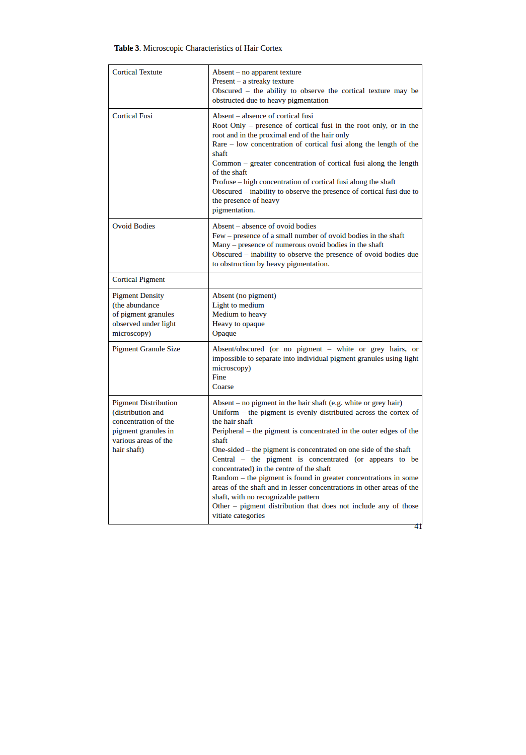Table 3. Microscopic Characteristics of Hair Cortex
| Cortical Textute | Absent – no apparent texture Present – a streaky texture Obscured – the ability to observe the cortical texture may be obstructed due to heavy pigmentation |
| Cortical Fusi | Absent – absence of cortical fusi Root Only – presence of cortical fusi in the root only, or in the root and in the proximal end of the hair only Rare – low concentration of cortical fusi along the length of the shaft Common – greater concentration of cortical fusi along the length of the shaft Profuse – high concentration of cortical fusi along the shaft Obscured – inability to observe the presence of cortical fusi due to the presence of heavy pigmentation. |
| Ovoid Bodies | Absent – absence of ovoid bodies Few – presence of a small number of ovoid bodies in the shaft Many – presence of numerous ovoid bodies in the shaft Obscured – inability to observe the presence of ovoid bodies due to obstruction by heavy pigmentation. |
| Cortical Pigment | |
| Pigment Density (the abundance of pigment granules observed under light microscopy) | Absent (no pigment) Light to medium Medium to heavy Heavy to opaque Opaque |
| Pigment Granule Size | Absent/obscured (or no pigment – white or grey hairs, or impossible to separate into individual pigment granules using light microscopy) Fine Coarse |
| Pigment Distribution (distribution and concentration of the pigment granules in various areas of the hair shaft) | Absent – no pigment in the hair shaft (e.g. white or grey hair) Uniform – the pigment is evenly distributed across the cortex of the hair shaft Peripheral – the pigment is concentrated in the outer edges of the shaft One-sided – the pigment is concentrated on one side of the shaft Central – the pigment is concentrated (or appears to be concentrated) in the centre of the shaft Random – the pigment is found in greater concentrations in some areas of the shaft and in lesser concentrations in other areas of the shaft, with no recognizable pattern Other – pigment distribution that does not include any of those vitiate categories |
41